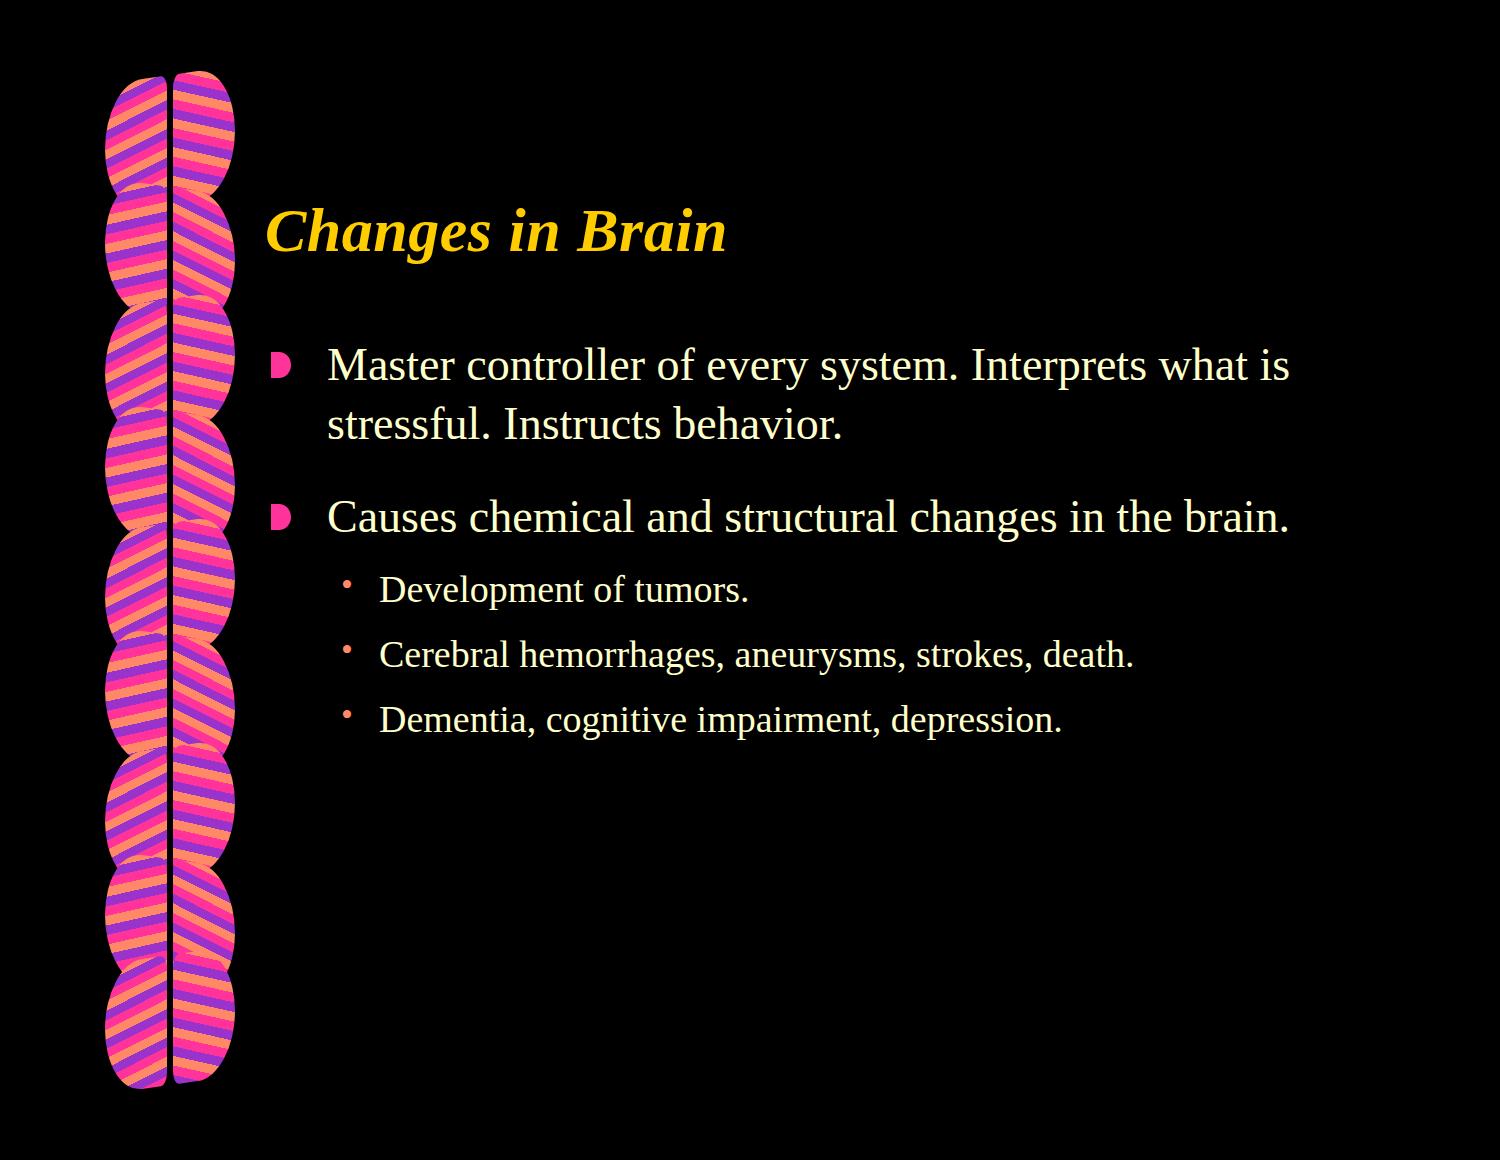Changes in Brain
Master controller of every system. Interprets what is stressful. Instructs behavior.
Causes chemical and structural changes in the brain.
Development of tumors.
Cerebral hemorrhages, aneurysms, strokes, death.
Dementia, cognitive impairment, depression.